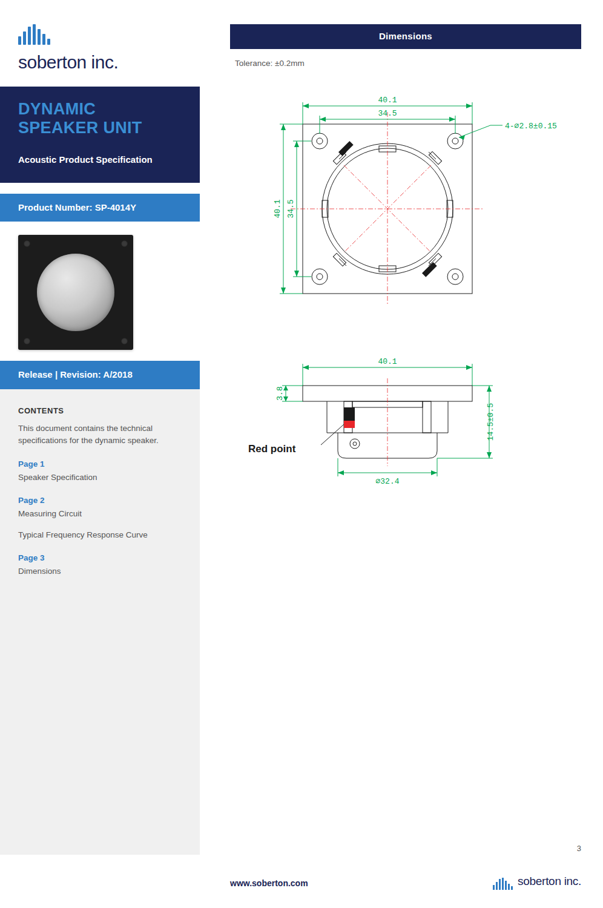soberton inc.
DYNAMIC
SPEAKER UNIT
Acoustic Product Specification
Product Number: SP-4014Y
Release | Revision: A/2018
CONTENTS
This document contains the technical specifications for the dynamic speaker.
Page 1
Speaker Specification
Page 2
Measuring Circuit
Typical Frequency Response Curve
Page 3
Dimensions
Dimensions
Tolerance: ±0.2mm
40.1 34.5 40.1 34.5 4-⌀2.8±0.15 40.1 3.8 14.5±0.5 ⌀32.4 Red point
3
www.soberton.com
soberton inc.